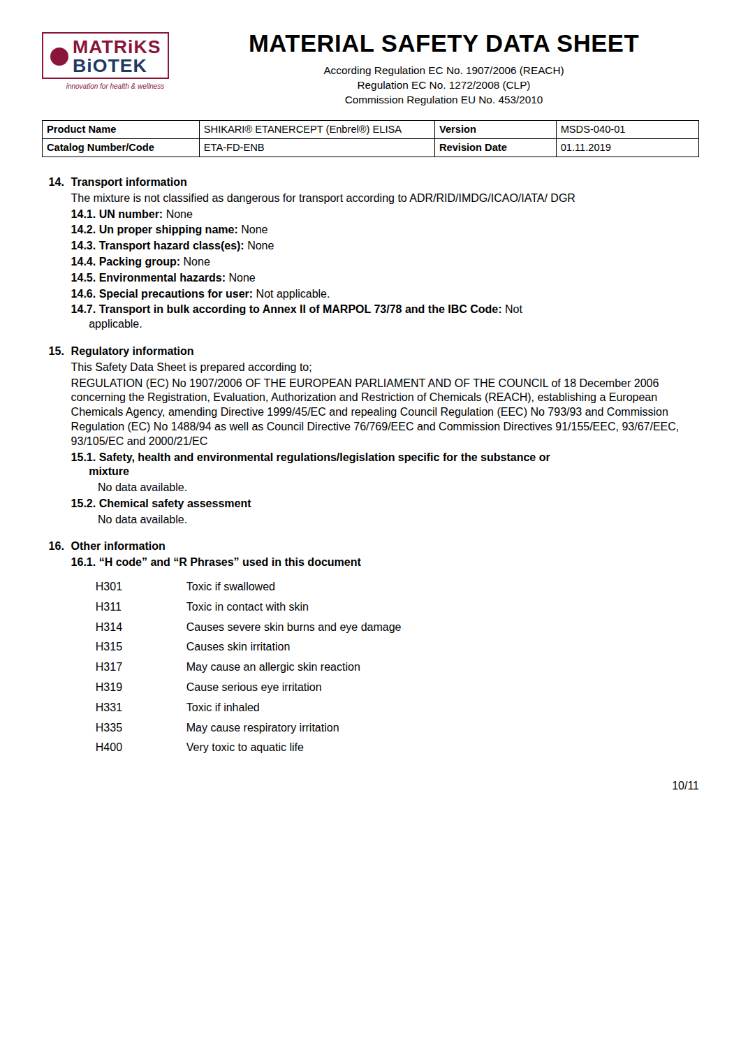MATRiKSBiOTEK
innovation for health & wellness
MATERIAL SAFETY DATA SHEET
According Regulation EC No. 1907/2006 (REACH)
Regulation EC No. 1272/2008 (CLP)
Commission Regulation EU No. 453/2010
| Product Name | SHIKARI® ETANERCEPT (Enbrel®) ELISA | Version | MSDS-040-01 |
| Catalog Number/Code | ETA-FD-ENB | Revision Date | 01.11.2019 |
Transport information
The mixture is not classified as dangerous for transport according to ADR/RID/IMDG/ICAO/IATA/ DGR
14.1. UN number: None
14.2. Un proper shipping name: None
14.3. Transport hazard class(es): None
14.4. Packing group: None
14.5. Environmental hazards: None
14.6. Special precautions for user: Not applicable.
14.7. Transport in bulk according to Annex II of MARPOL 73/78 and the IBC Code: Not
applicable.
Regulatory information
This Safety Data Sheet is prepared according to;
REGULATION (EC) No 1907/2006 OF THE EUROPEAN PARLIAMENT AND OF THE COUNCIL of 18 December 2006 concerning the Registration, Evaluation, Authorization and Restriction of Chemicals (REACH), establishing a European Chemicals Agency, amending Directive 1999/45/EC and repealing Council Regulation (EEC) No 793/93 and Commission Regulation (EC) No 1488/94 as well as Council Directive 76/769/EEC and Commission Directives 91/155/EEC, 93/67/EEC, 93/105/EC and 2000/21/EC
15.1. Safety, health and environmental regulations/legislation specific for the substance or
mixture
No data available.
15.2. Chemical safety assessment
No data available.
Other information
16.1. “H code” and “R Phrases” used in this document
| H301 | Toxic if swallowed |
| H311 | Toxic in contact with skin |
| H314 | Causes severe skin burns and eye damage |
| H315 | Causes skin irritation |
| H317 | May cause an allergic skin reaction |
| H319 | Cause serious eye irritation |
| H331 | Toxic if inhaled |
| H335 | May cause respiratory irritation |
| H400 | Very toxic to aquatic life |
10/11